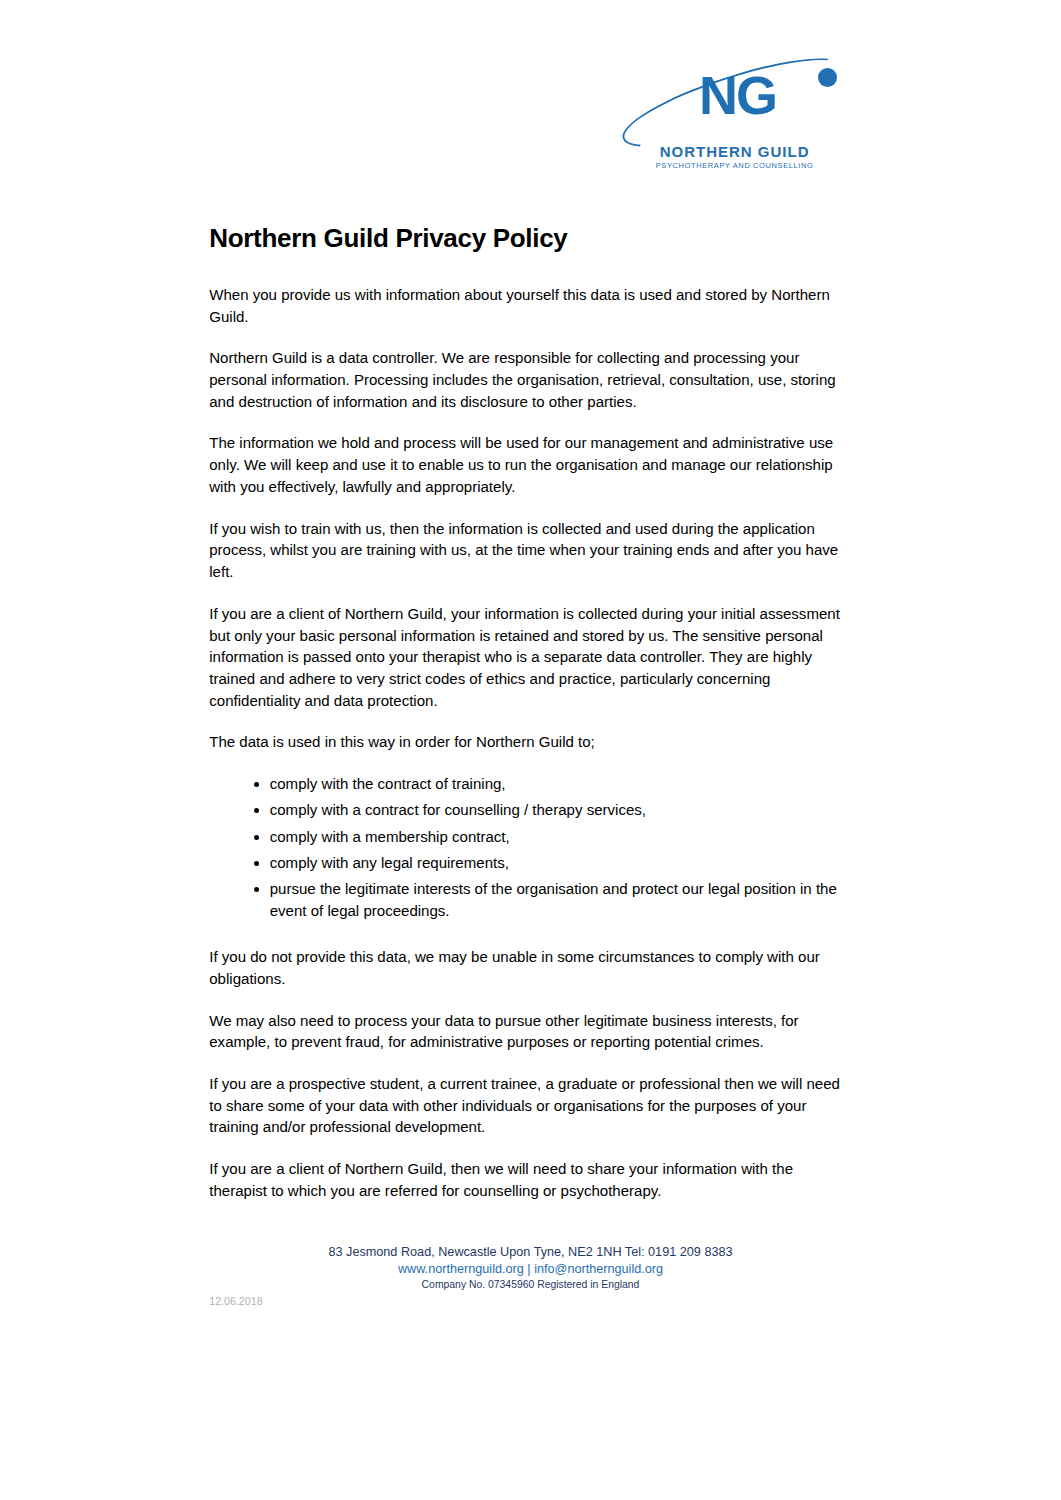NG
NORTHERN GUILD
PSYCHOTHERAPY AND COUNSELLING
Northern Guild Privacy Policy
When you provide us with information about yourself this data is used and stored by Northern Guild.
Northern Guild is a data controller. We are responsible for collecting and processing your personal information. Processing includes the organisation, retrieval, consultation, use, storing and destruction of information and its disclosure to other parties.
The information we hold and process will be used for our management and administrative use only. We will keep and use it to enable us to run the organisation and manage our relationship with you effectively, lawfully and appropriately.
If you wish to train with us, then the information is collected and used during the application process, whilst you are training with us, at the time when your training ends and after you have left.
If you are a client of Northern Guild, your information is collected during your initial assessment but only your basic personal information is retained and stored by us. The sensitive personal information is passed onto your therapist who is a separate data controller. They are highly trained and adhere to very strict codes of ethics and practice, particularly concerning confidentiality and data protection.
The data is used in this way in order for Northern Guild to;
comply with the contract of training,
comply with a contract for counselling / therapy services,
comply with a membership contract,
comply with any legal requirements,
pursue the legitimate interests of the organisation and protect our legal position in the event of legal proceedings.
If you do not provide this data, we may be unable in some circumstances to comply with our obligations.
We may also need to process your data to pursue other legitimate business interests, for example, to prevent fraud, for administrative purposes or reporting potential crimes.
If you are a prospective student, a current trainee, a graduate or professional then we will need to share some of your data with other individuals or organisations for the purposes of your training and/or professional development.
If you are a client of Northern Guild, then we will need to share your information with the therapist to which you are referred for counselling or psychotherapy.
83 Jesmond Road, Newcastle Upon Tyne, NE2 1NH Tel: 0191 209 8383
www.northernguild.org | info@northernguild.org
Company No. 07345960 Registered in England
12.06.2018